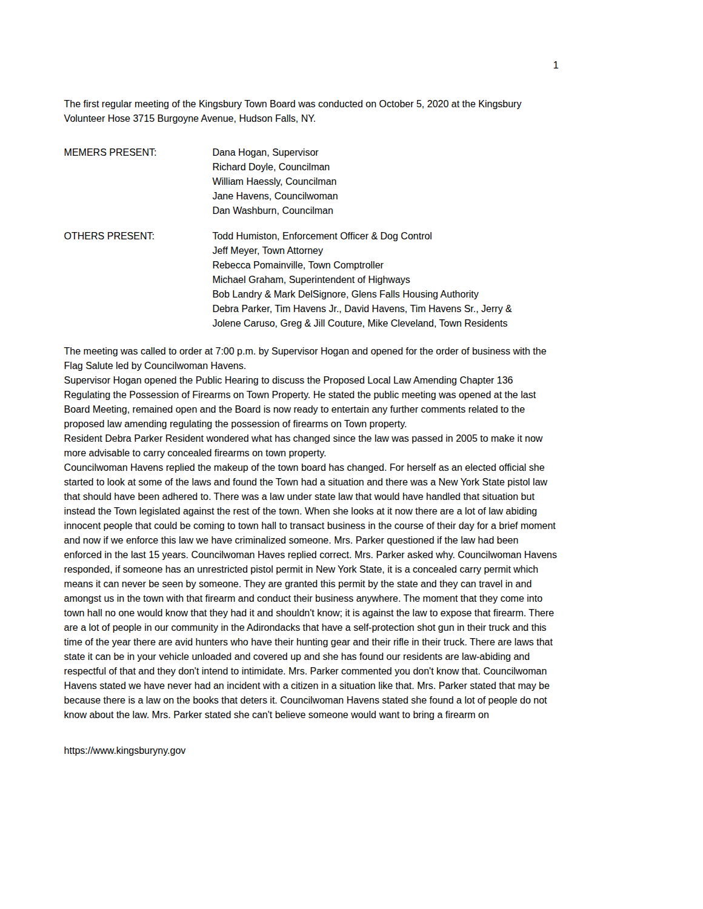1
The first regular meeting of the Kingsbury Town Board was conducted on October 5, 2020 at the Kingsbury Volunteer Hose 3715 Burgoyne Avenue, Hudson Falls, NY.
MEMERS PRESENT:
Dana Hogan, Supervisor
Richard Doyle, Councilman
William Haessly, Councilman
Jane Havens, Councilwoman
Dan Washburn, Councilman
OTHERS PRESENT:
Todd Humiston, Enforcement Officer & Dog Control
Jeff Meyer, Town Attorney
Rebecca Pomainville, Town Comptroller
Michael Graham, Superintendent of Highways
Bob Landry & Mark DelSignore, Glens Falls Housing Authority
Debra Parker, Tim Havens Jr., David Havens, Tim Havens Sr., Jerry &
Jolene Caruso, Greg & Jill Couture, Mike Cleveland, Town Residents
The meeting was called to order at 7:00 p.m. by Supervisor Hogan and opened for the order of business with the Flag Salute led by Councilwoman Havens.
Supervisor Hogan opened the Public Hearing to discuss the Proposed Local Law Amending Chapter 136 Regulating the Possession of Firearms on Town Property. He stated the public meeting was opened at the last Board Meeting, remained open and the Board is now ready to entertain any further comments related to the proposed law amending regulating the possession of firearms on Town property.
Resident Debra Parker Resident wondered what has changed since the law was passed in 2005 to make it now more advisable to carry concealed firearms on town property.
Councilwoman Havens replied the makeup of the town board has changed. For herself as an elected official she started to look at some of the laws and found the Town had a situation and there was a New York State pistol law that should have been adhered to. There was a law under state law that would have handled that situation but instead the Town legislated against the rest of the town. When she looks at it now there are a lot of law abiding innocent people that could be coming to town hall to transact business in the course of their day for a brief moment and now if we enforce this law we have criminalized someone. Mrs. Parker questioned if the law had been enforced in the last 15 years. Councilwoman Haves replied correct. Mrs. Parker asked why. Councilwoman Havens responded, if someone has an unrestricted pistol permit in New York State, it is a concealed carry permit which means it can never be seen by someone. They are granted this permit by the state and they can travel in and amongst us in the town with that firearm and conduct their business anywhere. The moment that they come into town hall no one would know that they had it and shouldn't know; it is against the law to expose that firearm. There are a lot of people in our community in the Adirondacks that have a self-protection shot gun in their truck and this time of the year there are avid hunters who have their hunting gear and their rifle in their truck. There are laws that state it can be in your vehicle unloaded and covered up and she has found our residents are law-abiding and respectful of that and they don't intend to intimidate. Mrs. Parker commented you don't know that. Councilwoman Havens stated we have never had an incident with a citizen in a situation like that. Mrs. Parker stated that may be because there is a law on the books that deters it. Councilwoman Havens stated she found a lot of people do not know about the law. Mrs. Parker stated she can't believe someone would want to bring a firearm on
https://www.kingsburyny.gov